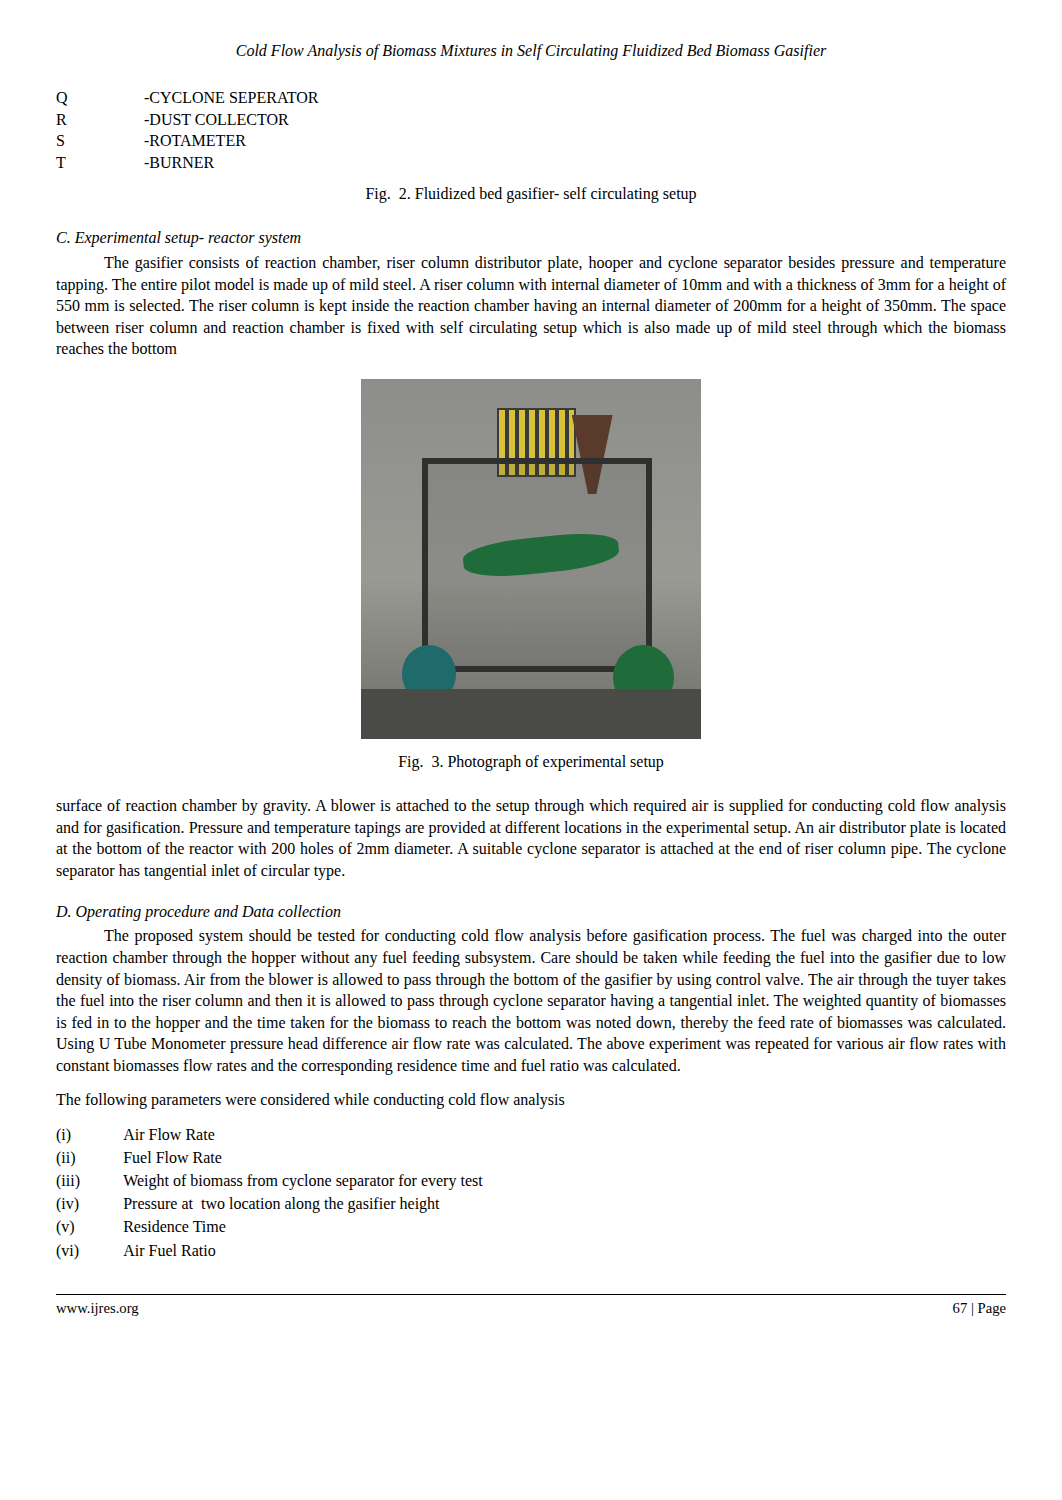Cold Flow Analysis of Biomass Mixtures in Self Circulating Fluidized Bed Biomass Gasifier
Q-CYCLONE SEPERATOR R-DUST COLLECTOR S-ROTAMETER T-BURNER
Fig. 2. Fluidized bed gasifier- self circulating setup
C. Experimental setup- reactor system
The gasifier consists of reaction chamber, riser column distributor plate, hooper and cyclone separator besides pressure and temperature tapping. The entire pilot model is made up of mild steel. A riser column with internal diameter of 10mm and with a thickness of 3mm for a height of 550 mm is selected. The riser column is kept inside the reaction chamber having an internal diameter of 200mm for a height of 350mm. The space between riser column and reaction chamber is fixed with self circulating setup which is also made up of mild steel through which the biomass reaches the bottom
Fig. 3. Photograph of experimental setup
surface of reaction chamber by gravity. A blower is attached to the setup through which required air is supplied for conducting cold flow analysis and for gasification. Pressure and temperature tapings are provided at different locations in the experimental setup. An air distributor plate is located at the bottom of the reactor with 200 holes of 2mm diameter. A suitable cyclone separator is attached at the end of riser column pipe. The cyclone separator has tangential inlet of circular type.
D. Operating procedure and Data collection
The proposed system should be tested for conducting cold flow analysis before gasification process. The fuel was charged into the outer reaction chamber through the hopper without any fuel feeding subsystem. Care should be taken while feeding the fuel into the gasifier due to low density of biomass. Air from the blower is allowed to pass through the bottom of the gasifier by using control valve. The air through the tuyer takes the fuel into the riser column and then it is allowed to pass through cyclone separator having a tangential inlet. The weighted quantity of biomasses is fed in to the hopper and the time taken for the biomass to reach the bottom was noted down, thereby the feed rate of biomasses was calculated. Using U Tube Monometer pressure head difference air flow rate was calculated. The above experiment was repeated for various air flow rates with constant biomasses flow rates and the corresponding residence time and fuel ratio was calculated.
The following parameters were considered while conducting cold flow analysis
(i) Air Flow Rate
(ii) Fuel Flow Rate
(iii) Weight of biomass from cyclone separator for every test
(iv) Pressure at two location along the gasifier height
(v) Residence Time
(vi) Air Fuel Ratio
www.ijres.org 67 | Page